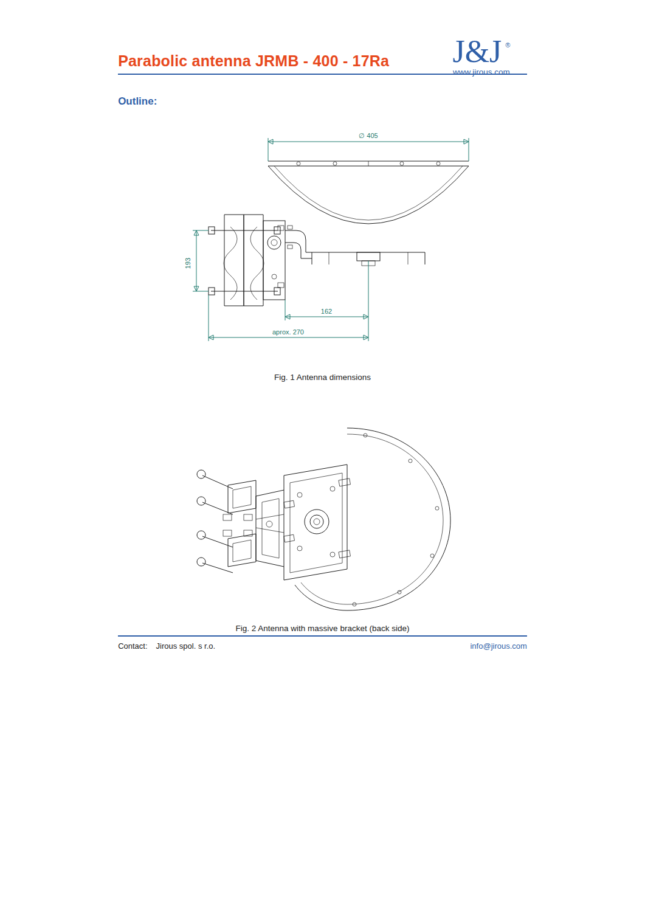J&J®
www.jirous.com
Parabolic antenna JRMB - 400 - 17Ra
Outline:
∅ 405 193 162 aprox. 270
Fig. 1 Antenna dimensions
Fig. 2 Antenna with massive bracket (back side)
Contact: Jirous spol. s r.o.
info@jirous.com